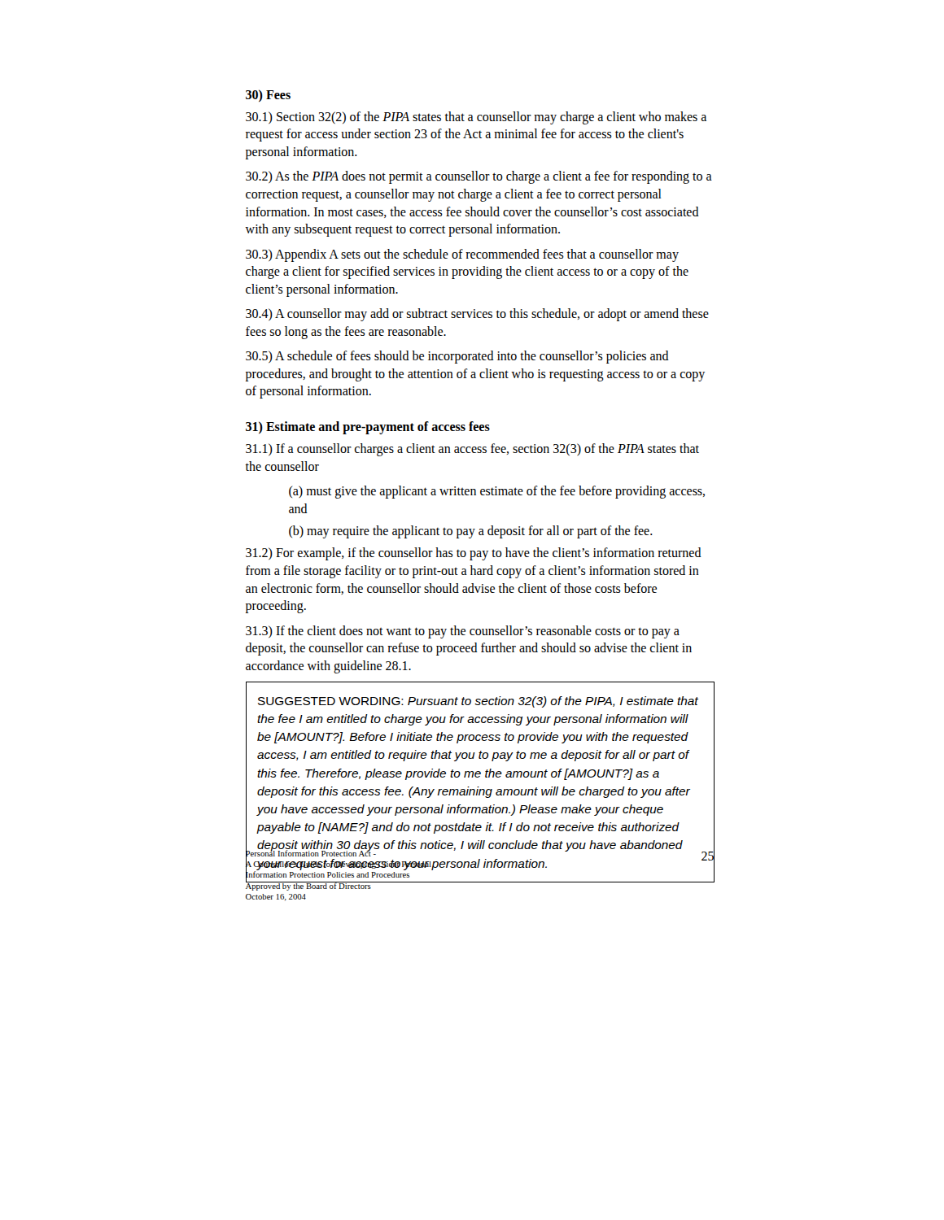30) Fees
30.1) Section 32(2) of the PIPA states that a counsellor may charge a client who makes a request for access under section 23 of the Act a minimal fee for access to the client's personal information.
30.2) As the PIPA does not permit a counsellor to charge a client a fee for responding to a correction request, a counsellor may not charge a client a fee to correct personal information. In most cases, the access fee should cover the counsellor’s cost associated with any subsequent request to correct personal information.
30.3) Appendix A sets out the schedule of recommended fees that a counsellor may charge a client for specified services in providing the client access to or a copy of the client’s personal information.
30.4) A counsellor may add or subtract services to this schedule, or adopt or amend these fees so long as the fees are reasonable.
30.5) A schedule of fees should be incorporated into the counsellor’s policies and procedures, and brought to the attention of a client who is requesting access to or a copy of personal information.
31) Estimate and pre-payment of access fees
31.1) If a counsellor charges a client an access fee, section 32(3) of the PIPA states that the counsellor
(a) must give the applicant a written estimate of the fee before providing access, and
(b) may require the applicant to pay a deposit for all or part of the fee.
31.2) For example, if the counsellor has to pay to have the client’s information returned from a file storage facility or to print-out a hard copy of a client’s information stored in an electronic form, the counsellor should advise the client of those costs before proceeding.
31.3) If the client does not want to pay the counsellor’s reasonable costs or to pay a deposit, the counsellor can refuse to proceed further and should so advise the client in accordance with guideline 28.1.
SUGGESTED WORDING: Pursuant to section 32(3) of the PIPA, I estimate that the fee I am entitled to charge you for accessing your personal information will be [AMOUNT?]. Before I initiate the process to provide you with the requested access, I am entitled to require that you to pay to me a deposit for all or part of this fee. Therefore, please provide to me the amount of [AMOUNT?] as a deposit for this access fee. (Any remaining amount will be charged to you after you have accessed your personal information.) Please make your cheque payable to [NAME?] and do not postdate it. If I do not receive this authorized deposit within 30 days of this notice, I will conclude that you have abandoned your request for access to your personal information.
Personal Information Protection Act -
A Counsellor’s Guide for Developing Client Personal
Information Protection Policies and Procedures
Approved by the Board of Directors
October 16, 2004
25